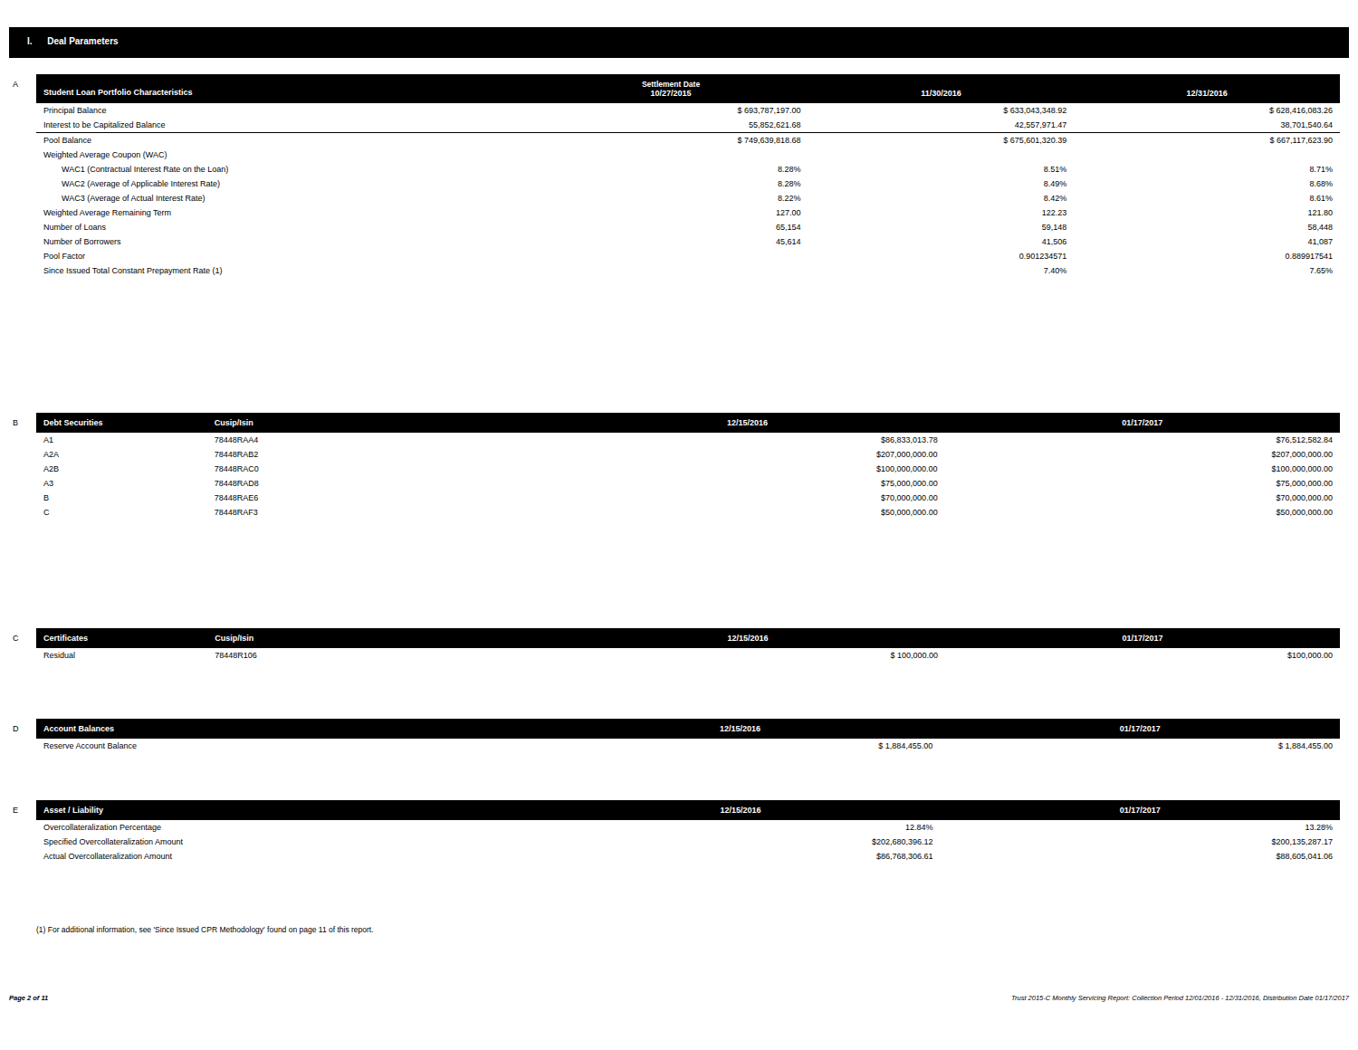I. Deal Parameters
A
| Student Loan Portfolio Characteristics | Settlement Date 10/27/2015 | 11/30/2016 | 12/31/2016 |
| Principal Balance | $ 693,787,197.00 | $ 633,043,348.92 | $ 628,416,083.26 |
| Interest to be Capitalized Balance | 55,852,621.68 | 42,557,971.47 | 38,701,540.64 |
| Pool Balance | $ 749,639,818.68 | $ 675,601,320.39 | $ 667,117,623.90 |
| Weighted Average Coupon (WAC) | | | |
| WAC1 (Contractual Interest Rate on the Loan) | 8.28% | 8.51% | 8.71% |
| WAC2 (Average of Applicable Interest Rate) | 8.28% | 8.49% | 8.68% |
| WAC3 (Average of Actual Interest Rate) | 8.22% | 8.42% | 8.61% |
| Weighted Average Remaining Term | 127.00 | 122.23 | 121.80 |
| Number of Loans | 65,154 | 59,148 | 58,448 |
| Number of Borrowers | 45,614 | 41,506 | 41,087 |
| Pool Factor | | 0.901234571 | 0.889917541 |
| Since Issued Total Constant Prepayment Rate (1) | | 7.40% | 7.65% |
B
| Debt Securities | Cusip/Isin | 12/15/2016 | 01/17/2017 |
| A1 | 78448RAA4 | $86,833,013.78 | $76,512,582.84 |
| A2A | 78448RAB2 | $207,000,000.00 | $207,000,000.00 |
| A2B | 78448RAC0 | $100,000,000.00 | $100,000,000.00 |
| A3 | 78448RAD8 | $75,000,000.00 | $75,000,000.00 |
| B | 78448RAE6 | $70,000,000.00 | $70,000,000.00 |
| C | 78448RAF3 | $50,000,000.00 | $50,000,000.00 |
C
| Certificates | Cusip/Isin | 12/15/2016 | 01/17/2017 |
| Residual | 78448R106 | $ 100,000.00 | $100,000.00 |
D
| Account Balances | 12/15/2016 | 01/17/2017 |
| Reserve Account Balance | $ 1,884,455.00 | $ 1,884,455.00 |
E
| Asset / Liability | 12/15/2016 | 01/17/2017 |
| Overcollateralization Percentage | 12.84% | 13.28% |
| Specified Overcollateralization Amount | $202,680,396.12 | $200,135,287.17 |
| Actual Overcollateralization Amount | $86,768,306.61 | $88,605,041.06 |
(1) For additional information, see 'Since Issued CPR Methodology' found on page 11 of this report.
Page 2 of 11
Trust 2015-C Monthly Servicing Report: Collection Period 12/01/2016 - 12/31/2016, Distribution Date 01/17/2017